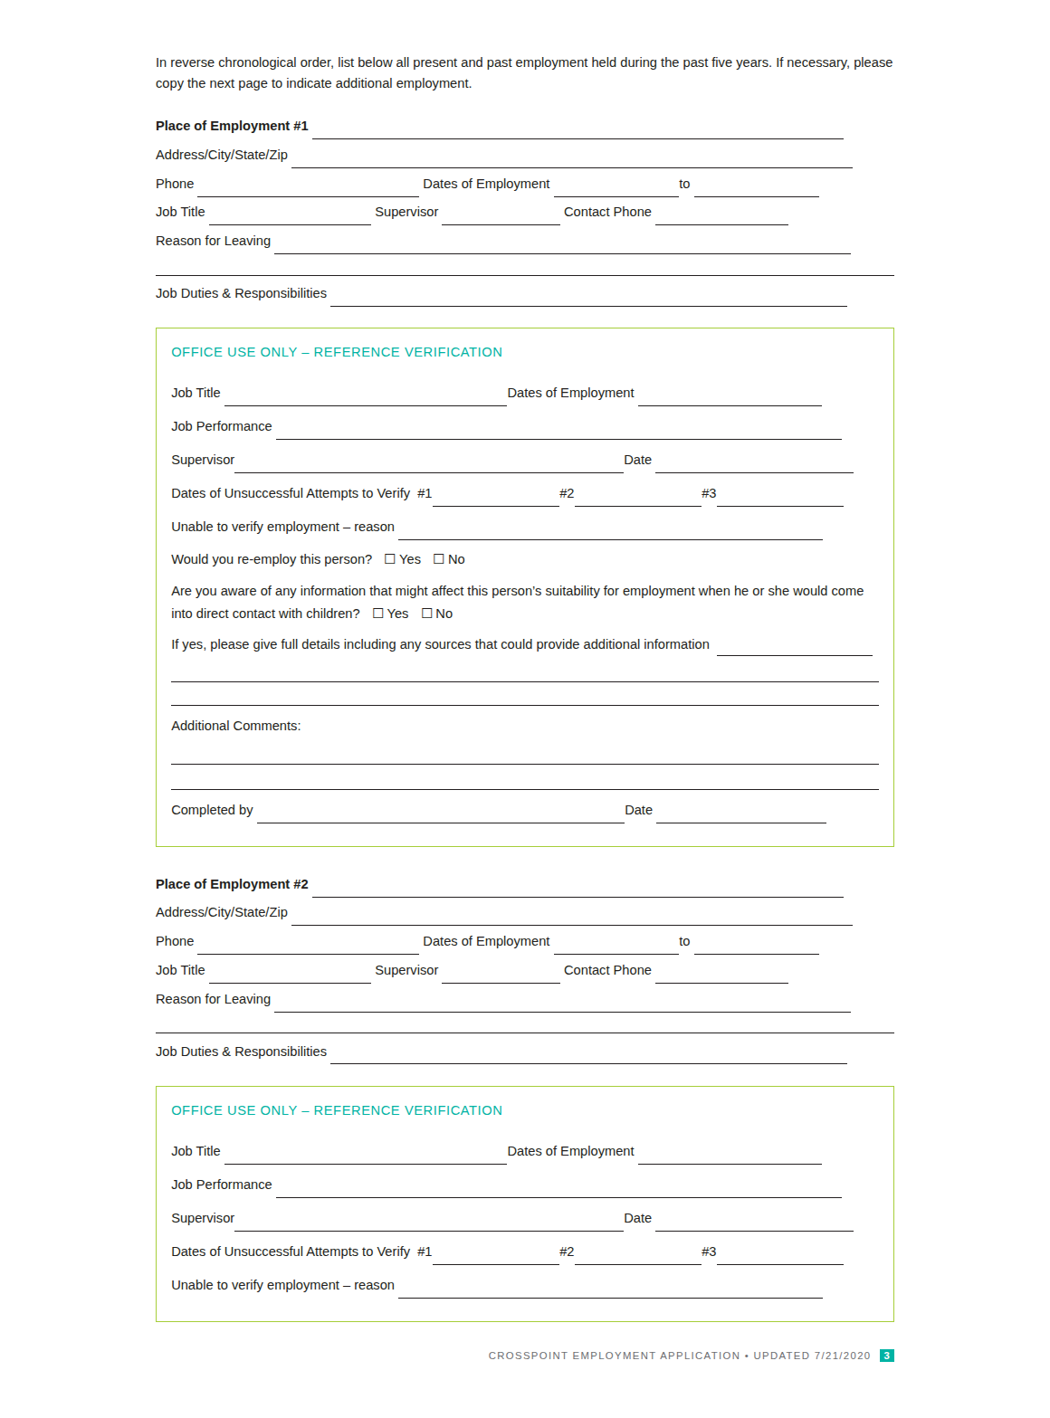In reverse chronological order, list below all present and past employment held during the past five years. If necessary, please copy the next page to indicate additional employment.
Place of Employment #1
Address/City/State/Zip
Phone Dates of Employment to
Job Title Supervisor Contact Phone
Reason for Leaving
Job Duties & Responsibilities
OFFICE USE ONLY – REFERENCE VERIFICATION
Job Title Dates of Employment
Job Performance
Supervisor Date
Dates of Unsuccessful Attempts to Verify #1 #2 #3
Unable to verify employment – reason
Would you re-employ this person?☐Yes☐No
Are you aware of any information that might affect this person’s suitability for employment when he or she would come into direct contact with children?☐Yes☐No
If yes, please give full details including any sources that could provide additional information
Additional Comments:
Completed by Date
Place of Employment #2
Address/City/State/Zip
Phone Dates of Employment to
Job Title Supervisor Contact Phone
Reason for Leaving
Job Duties & Responsibilities
OFFICE USE ONLY – REFERENCE VERIFICATION
Job Title Dates of Employment
Job Performance
Supervisor Date
Dates of Unsuccessful Attempts to Verify #1 #2 #3
Unable to verify employment – reason
CROSSPOINT EMPLOYMENT APPLICATION • UPDATED 7/21/2020 3